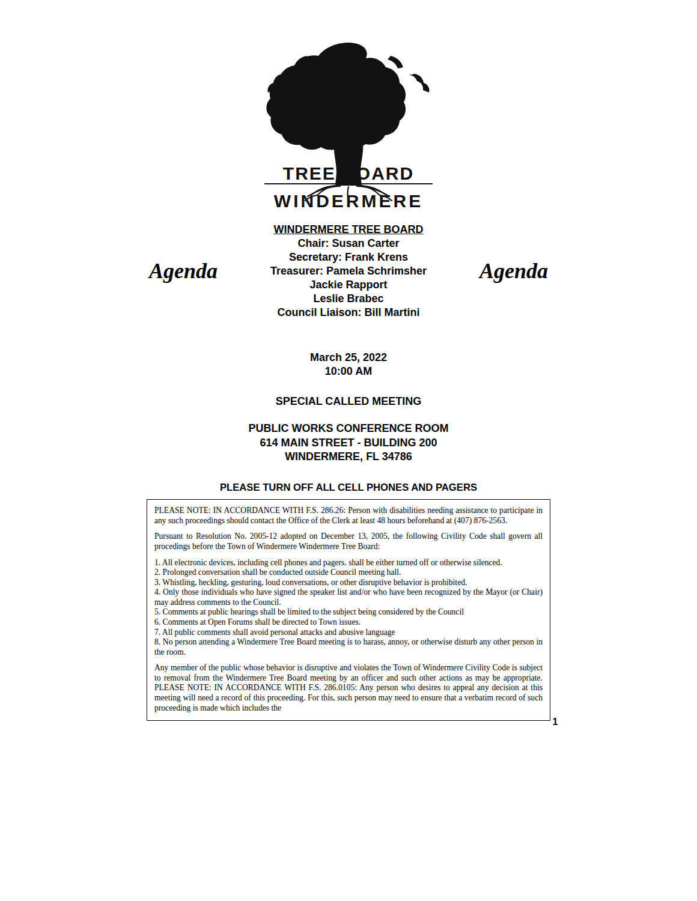TREE BOARD WINDERMERE
Agenda
WINDERMERE TREE BOARD
Chair: Susan Carter
Secretary: Frank Krens
Treasurer: Pamela Schrimsher
Jackie Rapport
Leslie Brabec
Council Liaison: Bill Martini
Agenda
March 25, 2022
10:00 AM
SPECIAL CALLED MEETING
PUBLIC WORKS CONFERENCE ROOM
614 MAIN STREET - BUILDING 200
WINDERMERE, FL 34786
PLEASE TURN OFF ALL CELL PHONES AND PAGERS
PLEASE NOTE: IN ACCORDANCE WITH F.S. 286.26: Person with disabilities needing assistance to participate in any such proceedings should contact the Office of the Clerk at least 48 hours beforehand at (407) 876-2563.
Pursuant to Resolution No. 2005-12 adopted on December 13, 2005, the following Civility Code shall govern all procedings before the Town of Windermere Windermere Tree Board:
1. All electronic devices, including cell phones and pagers. shall be either turned off or otherwise silenced.
2. Prolonged conversation shall be conducted outside Council meeting hall.
3. Whistling, heckling, gesturing, loud conversations, or other disruptive behavior is prohibited.
4. Only those individuals who have signed the speaker list and/or who have been recognized by the Mayor (or Chair) may address comments to the Council.
5. Comments at public hearings shall be limited to the subject being considered by the Council
6. Comments at Open Forums shall be directed to Town issues.
7. All public comments shall avoid personal attacks and abusive language
8. No person attending a Windermere Tree Board meeting is to harass, annoy, or otherwise disturb any other person in the room.
Any member of the public whose behavior is disruptive and violates the Town of Windermere Civility Code is subject to removal from the Windermere Tree Board meeting by an officer and such other actions as may be appropriate. PLEASE NOTE: IN ACCORDANCE WITH F.S. 286.0105: Any person who desires to appeal any decision at this meeting will need a record of this proceeding. For this, such person may need to ensure that a verbatim record of such proceeding is made which includes the
1